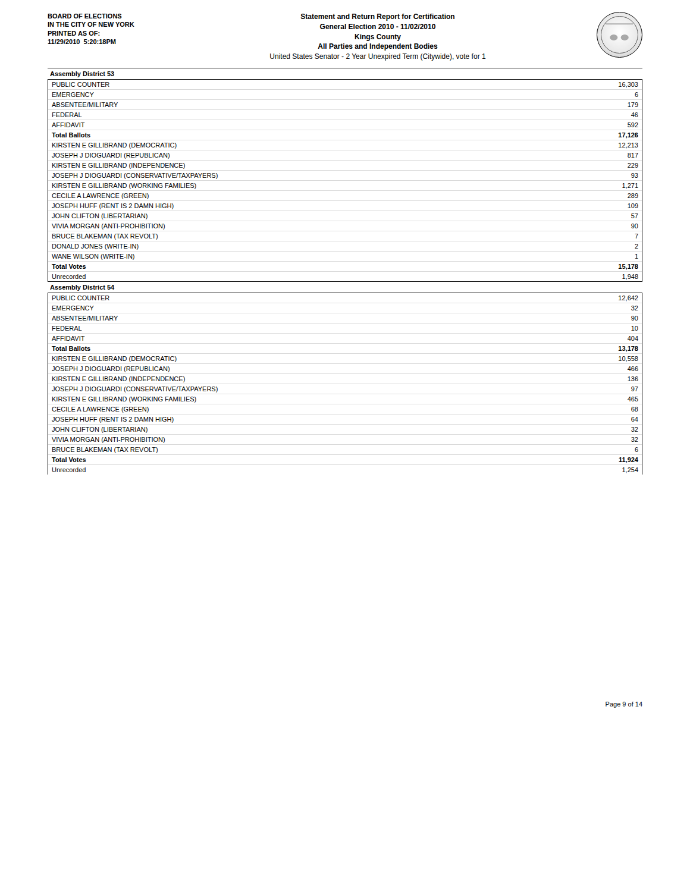BOARD OF ELECTIONS
IN THE CITY OF NEW YORK
PRINTED AS OF:
11/29/2010 5:20:18PM
Statement and Return Report for Certification
General Election 2010 - 11/02/2010
Kings County
All Parties and Independent Bodies
United States Senator - 2 Year Unexpired Term (Citywide), vote for 1
Assembly District 53
| PUBLIC COUNTER | 16,303 |
| EMERGENCY | 6 |
| ABSENTEE/MILITARY | 179 |
| FEDERAL | 46 |
| AFFIDAVIT | 592 |
| Total Ballots | 17,126 |
| KIRSTEN E GILLIBRAND (DEMOCRATIC) | 12,213 |
| JOSEPH J DIOGUARDI (REPUBLICAN) | 817 |
| KIRSTEN E GILLIBRAND (INDEPENDENCE) | 229 |
| JOSEPH J DIOGUARDI (CONSERVATIVE/TAXPAYERS) | 93 |
| KIRSTEN E GILLIBRAND (WORKING FAMILIES) | 1,271 |
| CECILE A LAWRENCE (GREEN) | 289 |
| JOSEPH HUFF (RENT IS 2 DAMN HIGH) | 109 |
| JOHN CLIFTON (LIBERTARIAN) | 57 |
| VIVIA MORGAN (ANTI-PROHIBITION) | 90 |
| BRUCE BLAKEMAN (TAX REVOLT) | 7 |
| DONALD JONES (WRITE-IN) | 2 |
| WANE WILSON (WRITE-IN) | 1 |
| Total Votes | 15,178 |
| Unrecorded | 1,948 |
Assembly District 54
| PUBLIC COUNTER | 12,642 |
| EMERGENCY | 32 |
| ABSENTEE/MILITARY | 90 |
| FEDERAL | 10 |
| AFFIDAVIT | 404 |
| Total Ballots | 13,178 |
| KIRSTEN E GILLIBRAND (DEMOCRATIC) | 10,558 |
| JOSEPH J DIOGUARDI (REPUBLICAN) | 466 |
| KIRSTEN E GILLIBRAND (INDEPENDENCE) | 136 |
| JOSEPH J DIOGUARDI (CONSERVATIVE/TAXPAYERS) | 97 |
| KIRSTEN E GILLIBRAND (WORKING FAMILIES) | 465 |
| CECILE A LAWRENCE (GREEN) | 68 |
| JOSEPH HUFF (RENT IS 2 DAMN HIGH) | 64 |
| JOHN CLIFTON (LIBERTARIAN) | 32 |
| VIVIA MORGAN (ANTI-PROHIBITION) | 32 |
| BRUCE BLAKEMAN (TAX REVOLT) | 6 |
| Total Votes | 11,924 |
| Unrecorded | 1,254 |
Page 9 of 14